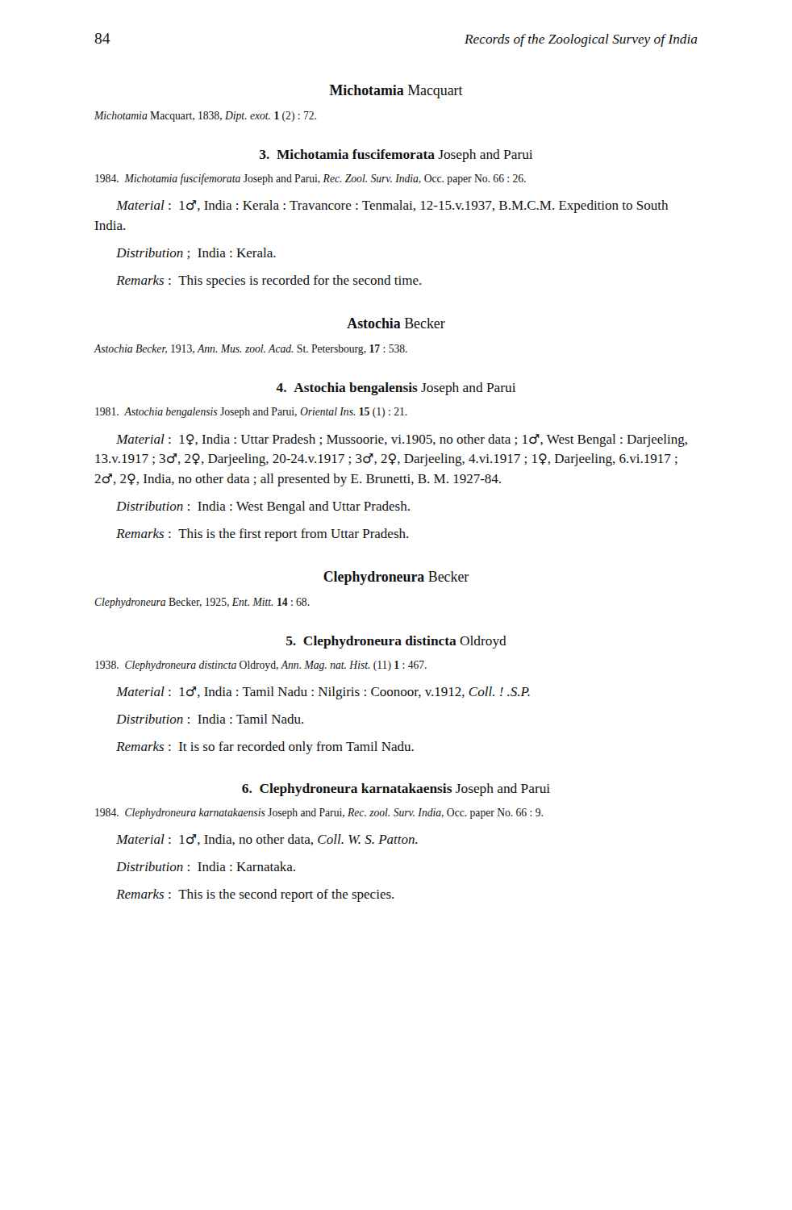84 Records of the Zoological Survey of India
Michotamia Macquart
Michotamia Macquart, 1838, Dipt. exot. 1 (2) : 72.
3. Michotamia fuscifemorata Joseph and Parui
1984. Michotamia fuscifemorata Joseph and Parui, Rec. Zool. Surv. India, Occ. paper No. 66 : 26.
Material : 1♂, India : Kerala : Travancore : Tenmalai, 12-15.v.1937, B.M.C.M. Expedition to South India.
Distribution ; India : Kerala.
Remarks : This species is recorded for the second time.
Astochia Becker
Astochia Becker, 1913, Ann. Mus. zool. Acad. St. Petersbourg, 17 : 538.
4. Astochia bengalensis Joseph and Parui
1981. Astochia bengalensis Joseph and Parui, Oriental Ins. 15 (1) : 21.
Material : 1♀, India : Uttar Pradesh ; Mussoorie, vi.1905, no other data ; 1♂, West Bengal : Darjeeling, 13.v.1917 ; 3♂, 2♀, Darjeeling, 20-24.v.1917 ; 3♂, 2♀, Darjeeling, 4.vi.1917 ; 1♀, Darjeeling, 6.vi.1917 ; 2♂, 2♀, India, no other data ; all presented by E. Brunetti, B. M. 1927-84.
Distribution : India : West Bengal and Uttar Pradesh.
Remarks : This is the first report from Uttar Pradesh.
Clephydroneura Becker
Clephydroneura Becker, 1925, Ent. Mitt. 14 : 68.
5. Clephydroneura distincta Oldroyd
1938. Clephydroneura distincta Oldroyd, Ann. Mag. nat. Hist. (11) 1 : 467.
Material : 1♂, India : Tamil Nadu : Nilgiris : Coonoor, v.1912, Coll. ! .S.P.
Distribution : India : Tamil Nadu.
Remarks : It is so far recorded only from Tamil Nadu.
6. Clephydroneura karnatakaensis Joseph and Parui
1984. Clephydroneura karnatakaensis Joseph and Parui, Rec. zool. Surv. India, Occ. paper No. 66 : 9.
Material : 1♂, India, no other data, Coll. W. S. Patton.
Distribution : India : Karnataka.
Remarks : This is the second report of the species.